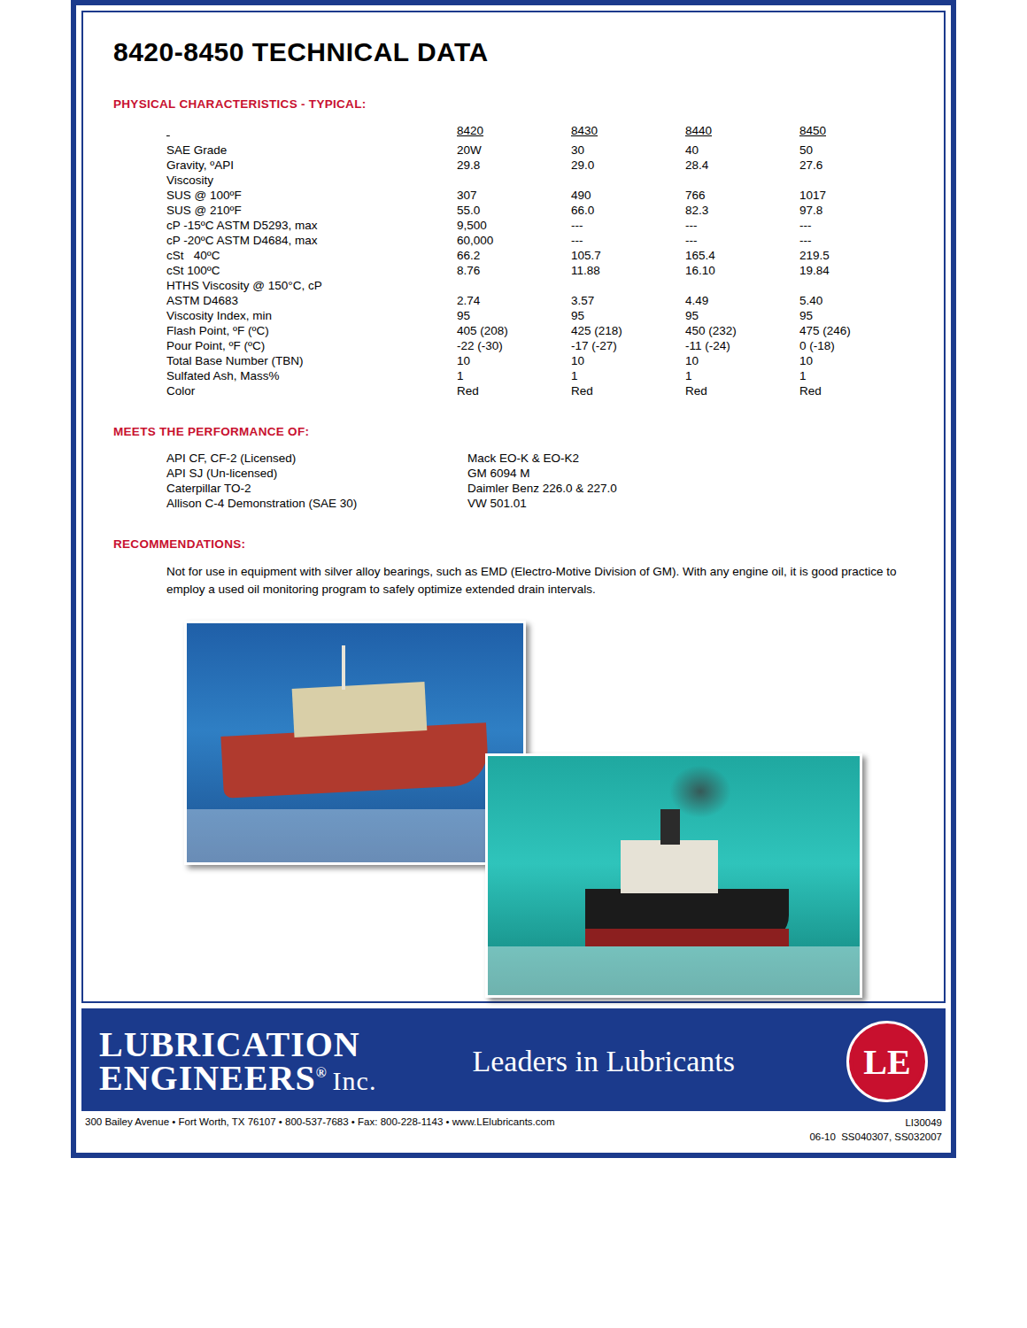8420-8450 TECHNICAL DATA
PHYSICAL CHARACTERISTICS - TYPICAL:
| | 8420 | 8430 | 8440 | 8450 |
| SAE Grade | 20W | 30 | 40 | 50 |
| Gravity, ºAPI | 29.8 | 29.0 | 28.4 | 27.6 |
| Viscosity | | | | |
| SUS @ 100ºF | 307 | 490 | 766 | 1017 |
| SUS @ 210ºF | 55.0 | 66.0 | 82.3 | 97.8 |
| cP -15ºC ASTM D5293, max | 9,500 | --- | --- | --- |
| cP -20ºC ASTM D4684, max | 60,000 | --- | --- | --- |
| cSt 40ºC | 66.2 | 105.7 | 165.4 | 219.5 |
| cSt 100ºC | 8.76 | 11.88 | 16.10 | 19.84 |
| HTHS Viscosity @ 150°C, cP | | | | |
| ASTM D4683 | 2.74 | 3.57 | 4.49 | 5.40 |
| Viscosity Index, min | 95 | 95 | 95 | 95 |
| Flash Point, ºF (ºC) | 405 (208) | 425 (218) | 450 (232) | 475 (246) |
| Pour Point, ºF (ºC) | -22 (-30) | -17 (-27) | -11 (-24) | 0 (-18) |
| Total Base Number (TBN) | 10 | 10 | 10 | 10 |
| Sulfated Ash, Mass% | 1 | 1 | 1 | 1 |
| Color | Red | Red | Red | Red |
MEETS THE PERFORMANCE OF:
| API CF, CF-2 (Licensed) | Mack EO-K & EO-K2 |
| API SJ (Un-licensed) | GM 6094 M |
| Caterpillar TO-2 | Daimler Benz 226.0 & 227.0 |
| Allison C-4 Demonstration (SAE 30) | VW 501.01 |
RECOMMENDATIONS:
Not for use in equipment with silver alloy bearings, such as EMD (Electro-Motive Division of GM). With any engine oil, it is good practice to employ a used oil monitoring program to safely optimize extended drain intervals.
LUBRICATION
ENGINEERS®Inc.
Leaders in Lubricants
LE
300 Bailey Avenue • Fort Worth, TX 76107 • 800-537-7683 • Fax: 800-228-1143 • www.LElubricants.com
LI30049
06-10 SS040307, SS032007